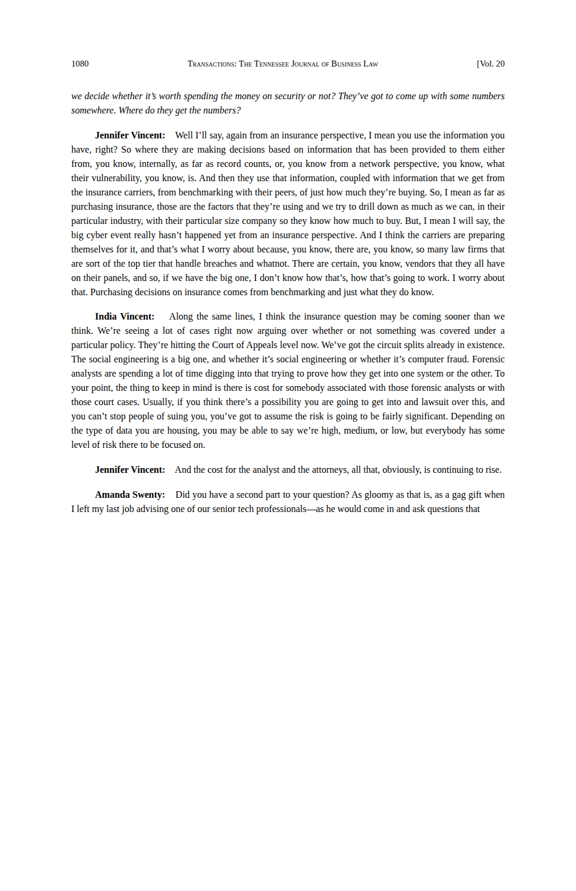1080 Transactions: The Tennessee Journal of Business Law [Vol. 20
we decide whether it’s worth spending the money on security or not? They’ve got to come up with some numbers somewhere. Where do they get the numbers?
Jennifer Vincent: Well I’ll say, again from an insurance perspective, I mean you use the information you have, right? So where they are making decisions based on information that has been provided to them either from, you know, internally, as far as record counts, or, you know from a network perspective, you know, what their vulnerability, you know, is. And then they use that information, coupled with information that we get from the insurance carriers, from benchmarking with their peers, of just how much they’re buying. So, I mean as far as purchasing insurance, those are the factors that they’re using and we try to drill down as much as we can, in their particular industry, with their particular size company so they know how much to buy. But, I mean I will say, the big cyber event really hasn’t happened yet from an insurance perspective. And I think the carriers are preparing themselves for it, and that’s what I worry about because, you know, there are, you know, so many law firms that are sort of the top tier that handle breaches and whatnot. There are certain, you know, vendors that they all have on their panels, and so, if we have the big one, I don’t know how that’s, how that’s going to work. I worry about that. Purchasing decisions on insurance comes from benchmarking and just what they do know.
India Vincent: Along the same lines, I think the insurance question may be coming sooner than we think. We’re seeing a lot of cases right now arguing over whether or not something was covered under a particular policy. They’re hitting the Court of Appeals level now. We’ve got the circuit splits already in existence. The social engineering is a big one, and whether it’s social engineering or whether it’s computer fraud. Forensic analysts are spending a lot of time digging into that trying to prove how they get into one system or the other. To your point, the thing to keep in mind is there is cost for somebody associated with those forensic analysts or with those court cases. Usually, if you think there’s a possibility you are going to get into and lawsuit over this, and you can’t stop people of suing you, you’ve got to assume the risk is going to be fairly significant. Depending on the type of data you are housing, you may be able to say we’re high, medium, or low, but everybody has some level of risk there to be focused on.
Jennifer Vincent: And the cost for the analyst and the attorneys, all that, obviously, is continuing to rise.
Amanda Swenty: Did you have a second part to your question? As gloomy as that is, as a gag gift when I left my last job advising one of our senior tech professionals—as he would come in and ask questions that